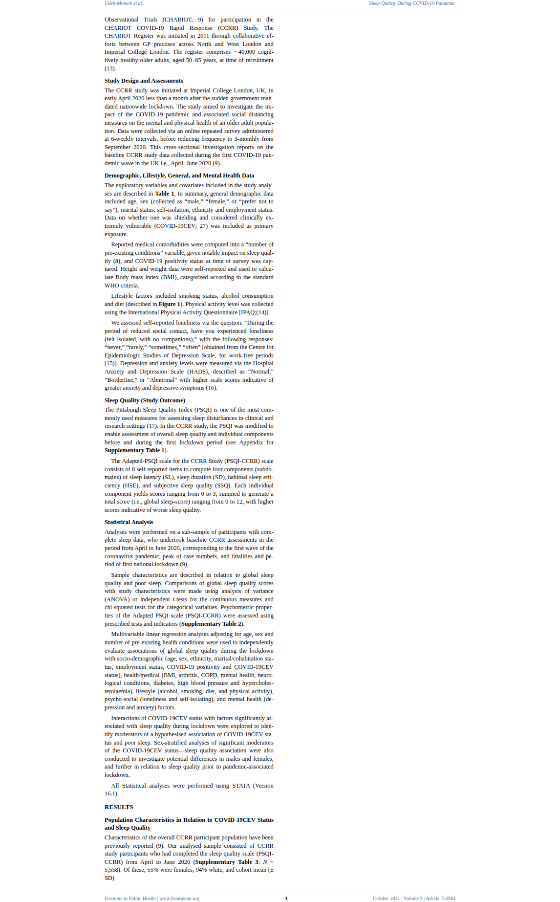Udeh-Momoh et al.
Sleep Quality During COVID-19 Pandemic
Observational Trials (CHARIOT; 9) for participation in the CHARIOT COVID-19 Rapid Response (CCRR) Study. The CHARIOT Register was initiated in 2011 through collaborative efforts between GP practises across North and West London and Imperial College London. The register comprises ∼40,000 cognitively healthy older adults, aged 50–85 years, at time of recruitment (13).
Study Design and Assessments
The CCRR study was initiated at Imperial College London, UK, in early April 2020 less than a month after the sudden government-mandated nationwide lockdown. The study aimed to investigate the impact of the COVID-19 pandemic and associated social distancing measures on the mental and physical health of an older adult population. Data were collected via an online repeated survey administered at 6-weekly intervals, before reducing frequency to 3-monthly from September 2020. This cross-sectional investigation reports on the baseline CCRR study data collected during the first COVID-19 pandemic wave in the UK i.e., April–June 2020 (9).
Demographic, Lifestyle, General, and Mental Health Data
The exploratory variables and covariates included in the study analyses are described in Table 1. In summary, general demographic data included age, sex (collected as “male,” “female,” or “prefer not to say”), marital status, self-isolation, ethnicity and employment status. Data on whether one was shielding and considered clinically extremely vulnerable (COVID-19CEV; 27) was included as primary exposure.
Reported medical comorbidities were computed into a “number of pre-existing conditions” variable, given notable impact on sleep quality (8), and COVID-19 positivity status at time of survey was captured. Height and weight data were self-reported and used to calculate Body mass index (BMI), categorised according to the standard WHO criteria.
Lifestyle factors included smoking status, alcohol consumption and diet (described in Figure 1). Physical activity level was collected using the International Physical Activity Questionnaire [IPAQ;(14)].
We assessed self-reported loneliness via the question: “During the period of reduced social contact, have you experienced loneliness (felt isolated, with no companions),” with the following responses: “never,” “rarely,” “sometimes,” “often” [obtained from the Centre for Epidemiologic Studies of Depression Scale, for work-free periods (15)]. Depression and anxiety levels were measured via the Hospital Anxiety and Depression Scale (HADS), described as “Normal,” “Borderline,” or “Abnormal” with higher scale scores indicative of greater anxiety and depressive symptoms (16).
Sleep Quality (Study Outcome)
The Pittsburgh Sleep Quality Index (PSQI) is one of the most commonly used measures for assessing sleep disturbances in clinical and research settings (17). In the CCRR study, the PSQI was modified to enable assessment of overall sleep quality and individual components before and during the first lockdown period (see Appendix for Supplementary Table 1).
The Adapted-PSQI scale for the CCRR Study (PSQI-CCRR) scale consists of 8 self-reported items to compute four components (subdomains) of sleep latency (SL), sleep duration (SD), habitual sleep efficiency (HSE), and subjective sleep quality (SSQ). Each individual component yields scores ranging from 0 to 3, summed to generate a total score (i.e., global sleep-score) ranging from 0 to 12, with higher scores indicative of worse sleep quality.
Statistical Analysis
Analyses were performed on a sub-sample of participants with complete sleep data, who undertook baseline CCRR assessments in the period from April to June 2020, corresponding to the first wave of the coronavirus pandemic, peak of case numbers, and fatalities and period of first national lockdown (9).
Sample characteristics are described in relation to global sleep quality and poor sleep. Comparisons of global sleep quality scores with study characteristics were made using analysis of variance (ANOVA) or independent t-tests for the continuous measures and chi-squared tests for the categorical variables. Psychometric properties of the Adapted PSQI scale (PSQI-CCRR) were assessed using prescribed tests and indicators (Supplementary Table 2).
Multivariable linear regression analyses adjusting for age, sex and number of pre-existing health conditions were used to independently evaluate associations of global sleep quality during the lockdown with socio-demographic (age, sex, ethnicity, marital/cohabitation status, employment status, COVID-19 positivity and COVID-19CEV status), health/medical (BMI, arthritis, COPD, mental health, neurological conditions, diabetes, high blood pressure and hypercholesterolaemia), lifestyle (alcohol, smoking, diet, and physical activity), psycho-social (loneliness and self-isolating), and mental health (depression and anxiety) factors.
Interactions of COVID-19CEV status with factors significantly associated with sleep quality during lockdown were explored to identify moderators of a hypothesised association of COVID-19CEV status and poor sleep. Sex-stratified analyses of significant moderators of the COVID-19CEV status—sleep quality association were also conducted to investigate potential differences in males and females, and further in relation to sleep quality prior to pandemic-associated lockdown.
All Statistical analyses were performed using STATA (Version 16.1).
Results
Population Characteristics in Relation to COVID-19CEV Status and Sleep Quality
Characteristics of the overall CCRR participant population have been previously reported (9). Our analysed sample consisted of CCRR study participants who had completed the sleep quality scale (PSQI-CCRR) from April to June 2020 (Supplementary Table 3: N = 5,558). Of these, 55% were females, 94% white, and cohort mean (± SD)
Frontiers in Public Health | www.frontiersin.org
3
October 2021 | Volume 9 | Article 753964